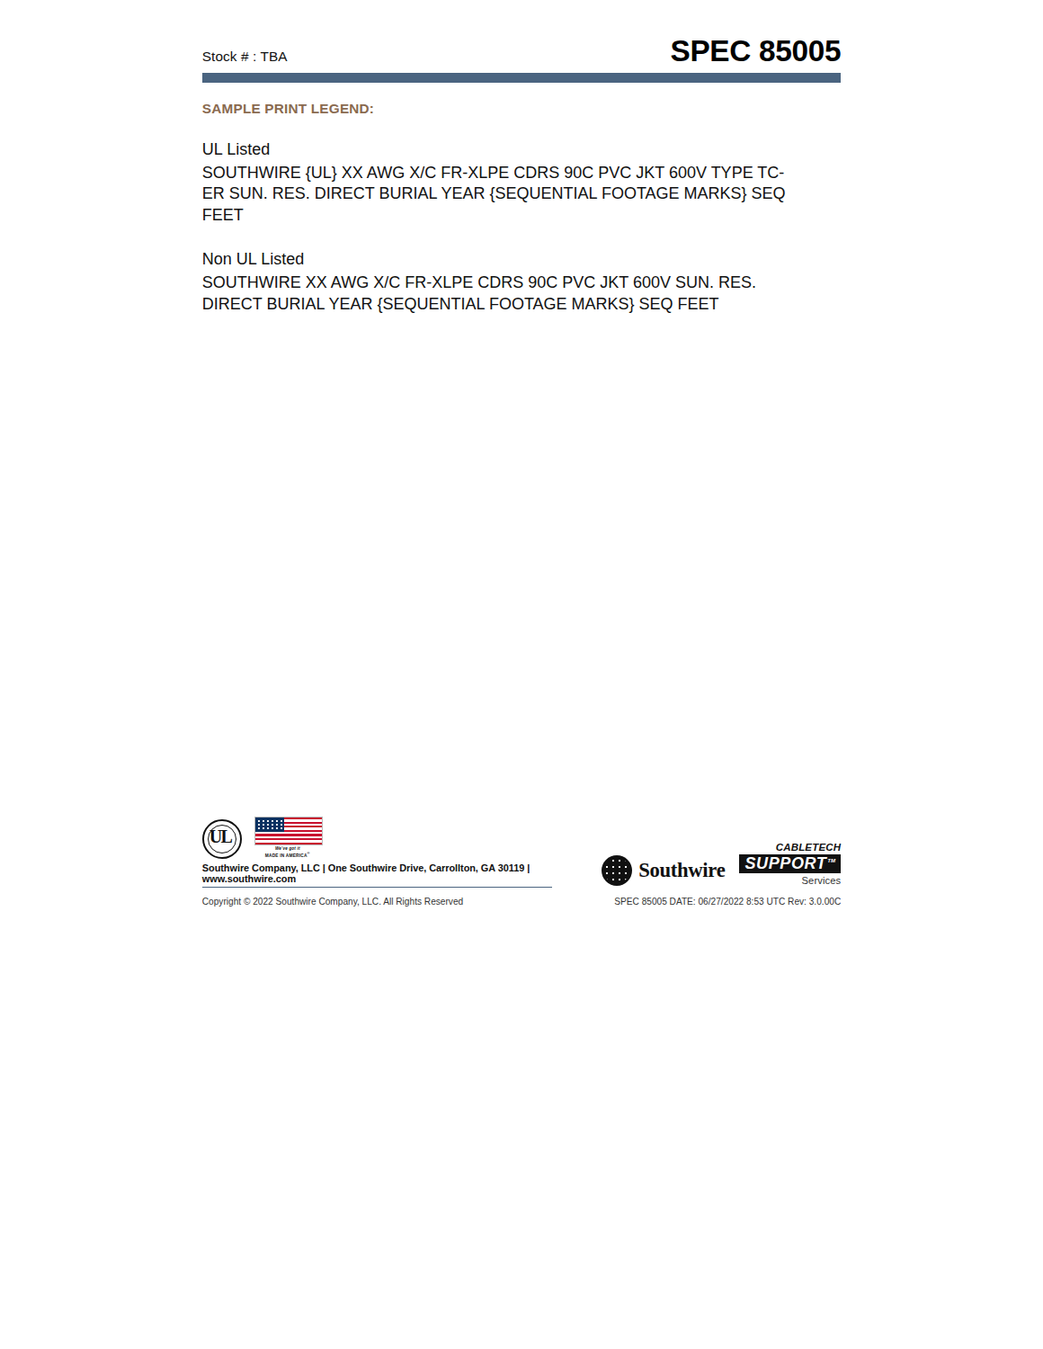Stock # : TBA
SPEC 85005
SAMPLE PRINT LEGEND:
UL Listed
SOUTHWIRE {UL} XX AWG X/C FR-XLPE CDRS 90C PVC JKT 600V TYPE TC-ER SUN. RES. DIRECT BURIAL YEAR {SEQUENTIAL FOOTAGE MARKS} SEQ FEET
Non UL Listed
SOUTHWIRE XX AWG X/C FR-XLPE CDRS 90C PVC JKT 600V SUN. RES. DIRECT BURIAL YEAR {SEQUENTIAL FOOTAGE MARKS} SEQ FEET
We’ve got it MADE IN AMERICA®
Southwire Company, LLC | One Southwire Drive, Carrollton, GA 30119 | www.southwire.com
Southwire
CABLETECH
SUPPORTTM
Services
Copyright © 2022 Southwire Company, LLC. All Rights Reserved
SPEC 85005 DATE: 06/27/2022 8:53 UTC Rev: 3.0.00C